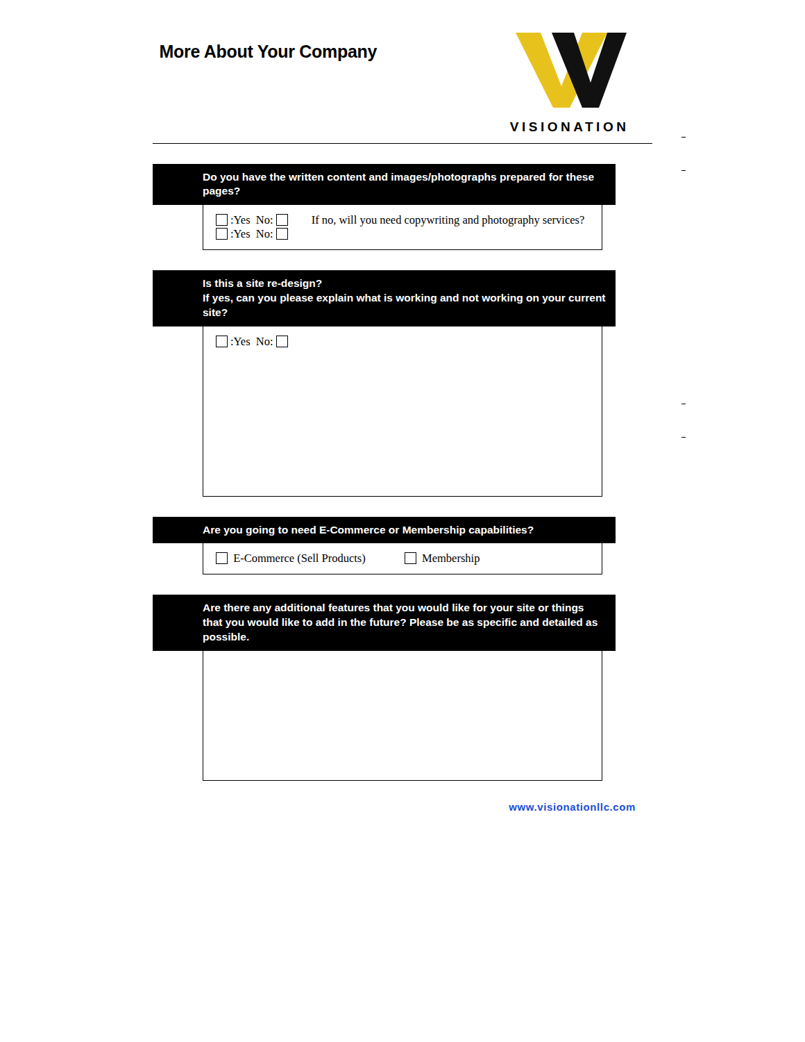More About Your Company
Visionation mark
VISIONATION
Do you have the written content and images/photographs prepared for these pages?
:Yes No: If no, will you need copywriting and photography services? :Yes No:
Is this a site re-design?
If yes, can you please explain what is working and not working on your current site?
:Yes No:
Are you going to need E-Commerce or Membership capabilities?
E-Commerce (Sell Products) Membership
Are there any additional features that you would like for your site or things that you would like to add in the future? Please be as specific and detailed as possible.
www.visionationllc.com